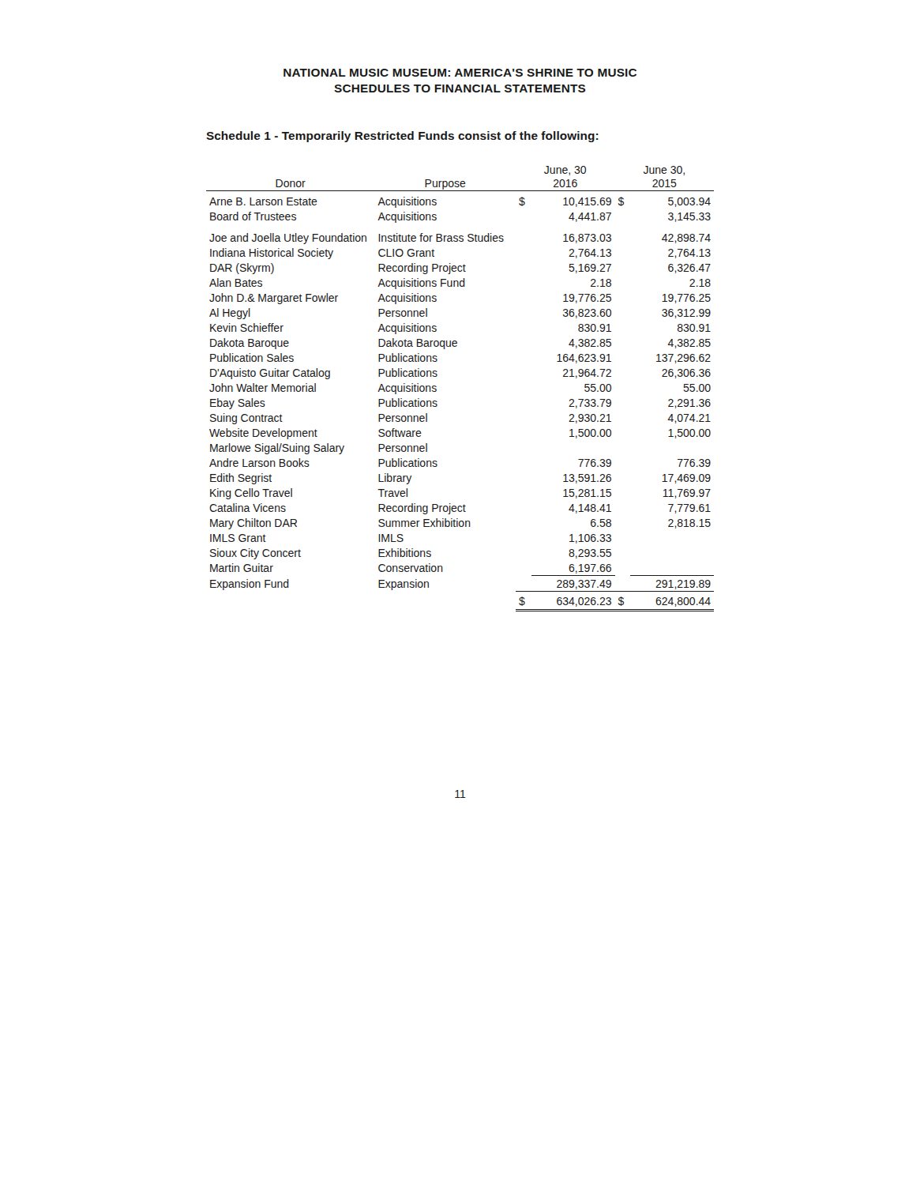NATIONAL MUSIC MUSEUM: AMERICA'S SHRINE TO MUSIC
SCHEDULES TO FINANCIAL STATEMENTS
Schedule 1 - Temporarily Restricted Funds consist of the following:
| | | June, 30 | June 30, |
| --- | --- | --- | --- |
| Donor | Purpose | 2016 | 2015 |
| Arne B. Larson Estate | Acquisitions | $ | 10,415.69 | $ | 5,003.94 |
| Board of Trustees | Acquisitions | | 4,441.87 | | 3,145.33 |
| Joe and Joella Utley Foundation | Institute for Brass Studies | | 16,873.03 | | 42,898.74 |
| Indiana Historical Society | CLIO Grant | | 2,764.13 | | 2,764.13 |
| DAR (Skyrm) | Recording Project | | 5,169.27 | | 6,326.47 |
| Alan Bates | Acquisitions Fund | | 2.18 | | 2.18 |
| John D.& Margaret Fowler | Acquisitions | | 19,776.25 | | 19,776.25 |
| Al Hegyl | Personnel | | 36,823.60 | | 36,312.99 |
| Kevin Schieffer | Acquisitions | | 830.91 | | 830.91 |
| Dakota Baroque | Dakota Baroque | | 4,382.85 | | 4,382.85 |
| Publication Sales | Publications | | 164,623.91 | | 137,296.62 |
| D'Aquisto Guitar Catalog | Publications | | 21,964.72 | | 26,306.36 |
| John Walter Memorial | Acquisitions | | 55.00 | | 55.00 |
| Ebay Sales | Publications | | 2,733.79 | | 2,291.36 |
| Suing Contract | Personnel | | 2,930.21 | | 4,074.21 |
| Website Development | Software | | 1,500.00 | | 1,500.00 |
| Marlowe Sigal/Suing Salary | Personnel | | | | |
| Andre Larson Books | Publications | | 776.39 | | 776.39 |
| Edith Segrist | Library | | 13,591.26 | | 17,469.09 |
| King Cello Travel | Travel | | 15,281.15 | | 11,769.97 |
| Catalina Vicens | Recording Project | | 4,148.41 | | 7,779.61 |
| Mary Chilton DAR | Summer Exhibition | | 6.58 | | 2,818.15 |
| IMLS Grant | IMLS | | 1,106.33 | | |
| Sioux City Concert | Exhibitions | | 8,293.55 | | |
| Martin Guitar | Conservation | | 6,197.66 | | |
| Expansion Fund | Expansion | | 289,337.49 | | 291,219.89 |
| | | $ | 634,026.23 | $ | 624,800.44 |
11